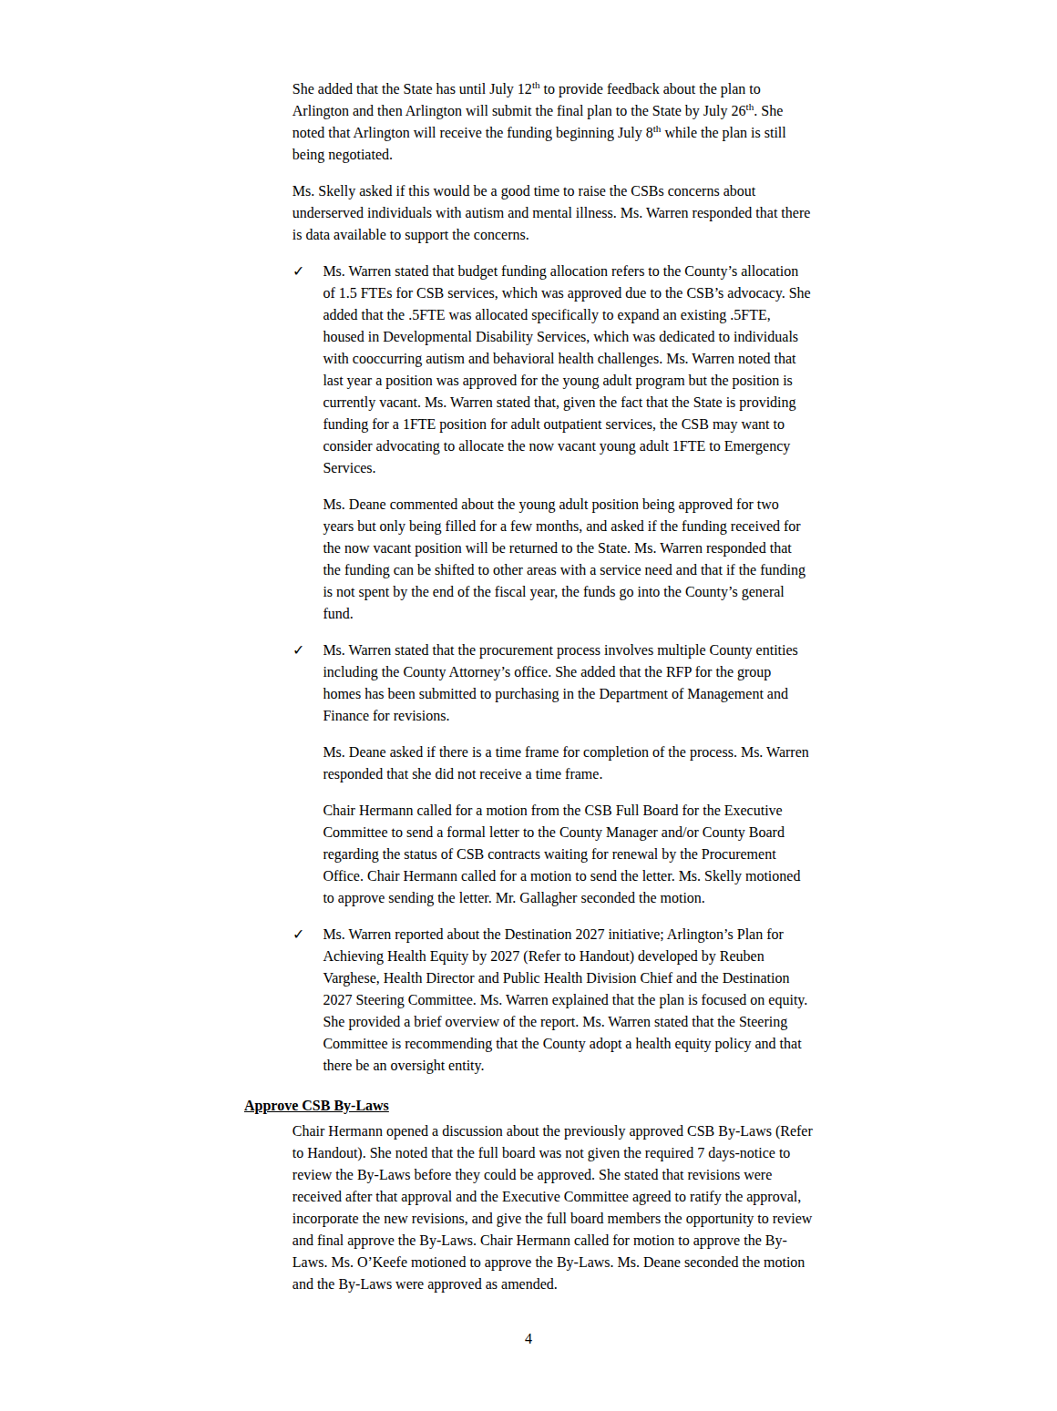She added that the State has until July 12th to provide feedback about the plan to Arlington and then Arlington will submit the final plan to the State by July 26th. She noted that Arlington will receive the funding beginning July 8th while the plan is still being negotiated.
Ms. Skelly asked if this would be a good time to raise the CSBs concerns about underserved individuals with autism and mental illness. Ms. Warren responded that there is data available to support the concerns.
✓
Ms. Warren stated that budget funding allocation refers to the County’s allocation of 1.5 FTEs for CSB services, which was approved due to the CSB’s advocacy. She added that the .5FTE was allocated specifically to expand an existing .5FTE, housed in Developmental Disability Services, which was dedicated to individuals with cooccurring autism and behavioral health challenges. Ms. Warren noted that last year a position was approved for the young adult program but the position is currently vacant. Ms. Warren stated that, given the fact that the State is providing funding for a 1FTE position for adult outpatient services, the CSB may want to consider advocating to allocate the now vacant young adult 1FTE to Emergency Services.
Ms. Deane commented about the young adult position being approved for two years but only being filled for a few months, and asked if the funding received for the now vacant position will be returned to the State. Ms. Warren responded that the funding can be shifted to other areas with a service need and that if the funding is not spent by the end of the fiscal year, the funds go into the County’s general fund.
✓
Ms. Warren stated that the procurement process involves multiple County entities including the County Attorney’s office. She added that the RFP for the group homes has been submitted to purchasing in the Department of Management and Finance for revisions.
Ms. Deane asked if there is a time frame for completion of the process. Ms. Warren responded that she did not receive a time frame.
Chair Hermann called for a motion from the CSB Full Board for the Executive Committee to send a formal letter to the County Manager and/or County Board regarding the status of CSB contracts waiting for renewal by the Procurement Office. Chair Hermann called for a motion to send the letter. Ms. Skelly motioned to approve sending the letter. Mr. Gallagher seconded the motion.
✓
Ms. Warren reported about the Destination 2027 initiative; Arlington’s Plan for Achieving Health Equity by 2027 (Refer to Handout) developed by Reuben Varghese, Health Director and Public Health Division Chief and the Destination 2027 Steering Committee. Ms. Warren explained that the plan is focused on equity. She provided a brief overview of the report. Ms. Warren stated that the Steering Committee is recommending that the County adopt a health equity policy and that there be an oversight entity.
Approve CSB By-Laws
Chair Hermann opened a discussion about the previously approved CSB By-Laws (Refer to Handout). She noted that the full board was not given the required 7 days-notice to review the By-Laws before they could be approved. She stated that revisions were received after that approval and the Executive Committee agreed to ratify the approval, incorporate the new revisions, and give the full board members the opportunity to review and final approve the By-Laws. Chair Hermann called for motion to approve the By-Laws. Ms. O’Keefe motioned to approve the By-Laws. Ms. Deane seconded the motion and the By-Laws were approved as amended.
4